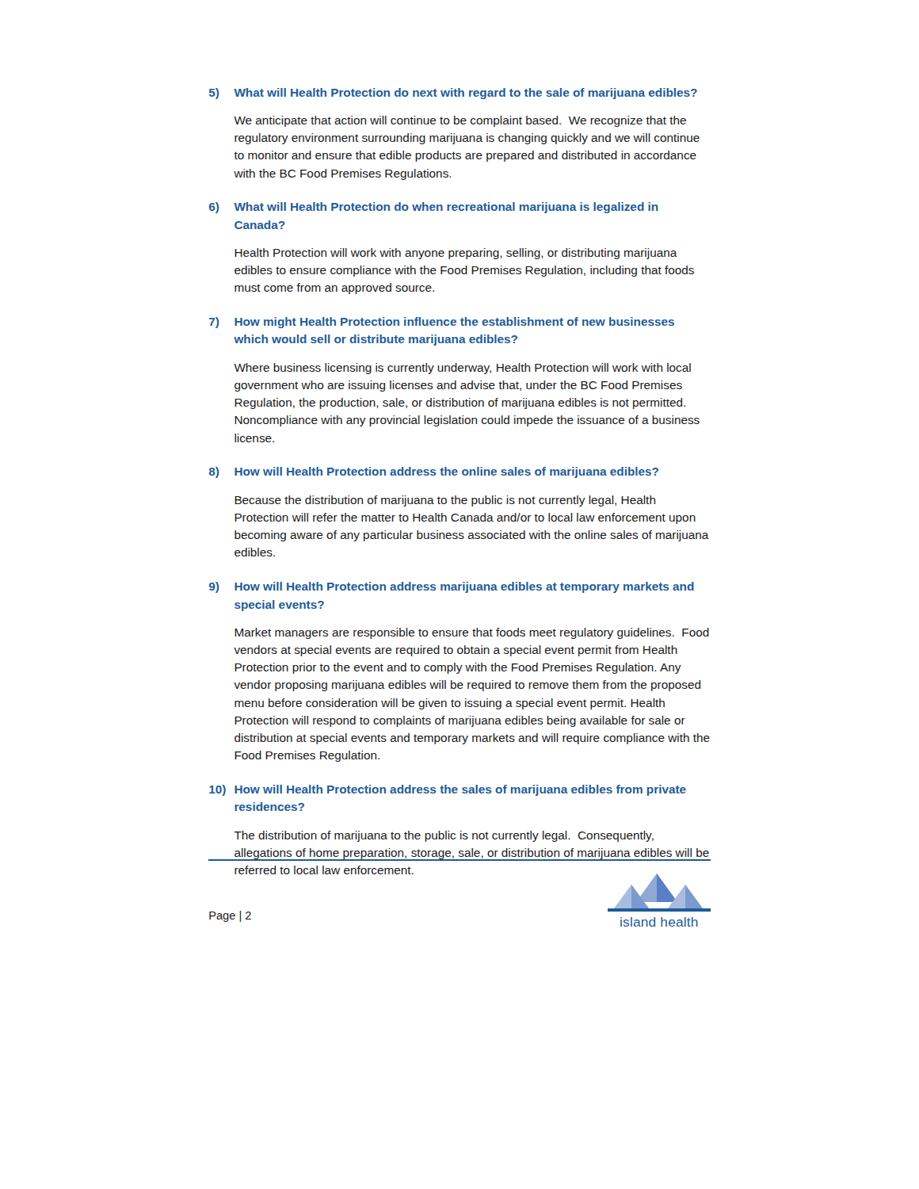5) What will Health Protection do next with regard to the sale of marijuana edibles?
We anticipate that action will continue to be complaint based. We recognize that the regulatory environment surrounding marijuana is changing quickly and we will continue to monitor and ensure that edible products are prepared and distributed in accordance with the BC Food Premises Regulations.
6) What will Health Protection do when recreational marijuana is legalized in Canada?
Health Protection will work with anyone preparing, selling, or distributing marijuana edibles to ensure compliance with the Food Premises Regulation, including that foods must come from an approved source.
7) How might Health Protection influence the establishment of new businesses which would sell or distribute marijuana edibles?
Where business licensing is currently underway, Health Protection will work with local government who are issuing licenses and advise that, under the BC Food Premises Regulation, the production, sale, or distribution of marijuana edibles is not permitted. Noncompliance with any provincial legislation could impede the issuance of a business license.
8) How will Health Protection address the online sales of marijuana edibles?
Because the distribution of marijuana to the public is not currently legal, Health Protection will refer the matter to Health Canada and/or to local law enforcement upon becoming aware of any particular business associated with the online sales of marijuana edibles.
9) How will Health Protection address marijuana edibles at temporary markets and special events?
Market managers are responsible to ensure that foods meet regulatory guidelines. Food vendors at special events are required to obtain a special event permit from Health Protection prior to the event and to comply with the Food Premises Regulation. Any vendor proposing marijuana edibles will be required to remove them from the proposed menu before consideration will be given to issuing a special event permit. Health Protection will respond to complaints of marijuana edibles being available for sale or distribution at special events and temporary markets and will require compliance with the Food Premises Regulation.
10) How will Health Protection address the sales of marijuana edibles from private residences?
The distribution of marijuana to the public is not currently legal. Consequently, allegations of home preparation, storage, sale, or distribution of marijuana edibles will be referred to local law enforcement.
Page | 2
island health